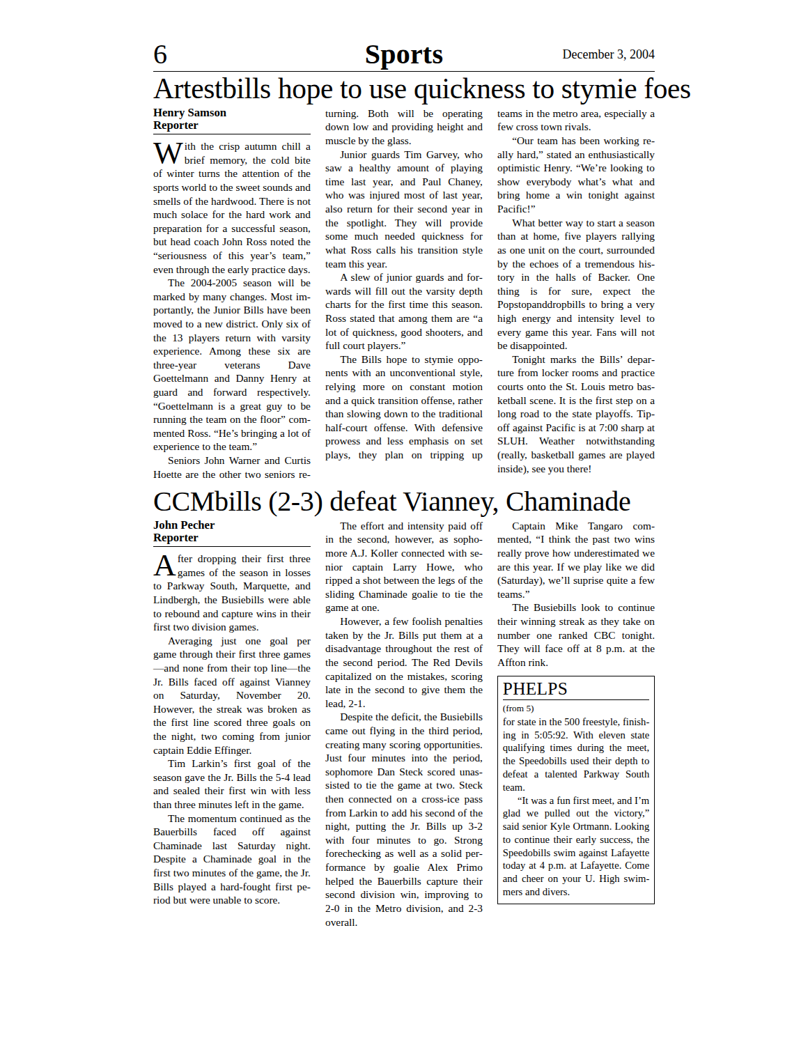6
Sports
December 3, 2004
Artestbills hope to use quickness to stymie foes
Henry Samson Reporter
With the crisp autumn chill a brief memory, the cold bite of winter turns the attention of the sports world to the sweet sounds and smells of the hardwood. There is not much solace for the hard work and preparation for a successful season, but head coach John Ross noted the “seriousness of this year’s team,” even through the early practice days.
The 2004-2005 season will be marked by many changes. Most importantly, the Junior Bills have been moved to a new district. Only six of the 13 players return with varsity experience. Among these six are three-year veterans Dave Goettelmann and Danny Henry at guard and forward respectively. “Goettelmann is a great guy to be running the team on the floor” commented Ross. “He’s bringing a lot of experience to the team.”
Seniors John Warner and Curtis Hoette are the other two seniors returning. Both will be operating down low and providing height and muscle by the glass.
Junior guards Tim Garvey, who saw a healthy amount of playing time last year, and Paul Chaney, who was injured most of last year, also return for their second year in the spotlight. They will provide some much needed quickness for what Ross calls his transition style team this year.
A slew of junior guards and forwards will fill out the varsity depth charts for the first time this season. Ross stated that among them are “a lot of quickness, good shooters, and full court players.”
The Bills hope to stymie opponents with an unconventional style, relying more on constant motion and a quick transition offense, rather than slowing down to the traditional half-court offense. With defensive prowess and less emphasis on set plays, they plan on tripping up teams in the metro area, especially a few cross town rivals.
“Our team has been working really hard,” stated an enthusiastically optimistic Henry. “We’re looking to show everybody what’s what and bring home a win tonight against Pacific!”
What better way to start a season than at home, five players rallying as one unit on the court, surrounded by the echoes of a tremendous history in the halls of Backer. One thing is for sure, expect the Popstopanddropbills to bring a very high energy and intensity level to every game this year. Fans will not be disappointed.
Tonight marks the Bills’ departure from locker rooms and practice courts onto the St. Louis metro basketball scene. It is the first step on a long road to the state playoffs. Tip-off against Pacific is at 7:00 sharp at SLUH. Weather notwithstanding (really, basketball games are played inside), see you there!
CCMbills (2-3) defeat Vianney, Chaminade
John Pecher Reporter
After dropping their first three games of the season in losses to Parkway South, Marquette, and Lindbergh, the Busiebills were able to rebound and capture wins in their first two division games.
Averaging just one goal per game through their first three games—and none from their top line—the Jr. Bills faced off against Vianney on Saturday, November 20. However, the streak was broken as the first line scored three goals on the night, two coming from junior captain Eddie Effinger.
Tim Larkin’s first goal of the season gave the Jr. Bills the 5-4 lead and sealed their first win with less than three minutes left in the game.
The momentum continued as the Bauerbills faced off against Chaminade last Saturday night. Despite a Chaminade goal in the first two minutes of the game, the Jr. Bills played a hard-fought first period but were unable to score.
The effort and intensity paid off in the second, however, as sophomore A.J. Koller connected with senior captain Larry Howe, who ripped a shot between the legs of the sliding Chaminade goalie to tie the game at one.
However, a few foolish penalties taken by the Jr. Bills put them at a disadvantage throughout the rest of the second period. The Red Devils capitalized on the mistakes, scoring late in the second to give them the lead, 2-1.
Despite the deficit, the Busiebills came out flying in the third period, creating many scoring opportunities. Just four minutes into the period, sophomore Dan Steck scored unassisted to tie the game at two. Steck then connected on a cross-ice pass from Larkin to add his second of the night, putting the Jr. Bills up 3-2 with four minutes to go. Strong forechecking as well as a solid performance by goalie Alex Primo helped the Bauerbills capture their second division win, improving to 2-0 in the Metro division, and 2-3 overall.
Captain Mike Tangaro commented, “I think the past two wins really prove how underestimated we are this year. If we play like we did (Saturday), we’ll suprise quite a few teams.”
The Busiebills look to continue their winning streak as they take on number one ranked CBC tonight. They will face off at 8 p.m. at the Affton rink.
PHELPS
(from 5)
for state in the 500 freestyle, finishing in 5:05:92. With eleven state qualifying times during the meet, the Speedobills used their depth to defeat a talented Parkway South team.
“It was a fun first meet, and I’m glad we pulled out the victory,” said senior Kyle Ortmann. Looking to continue their early success, the Speedobills swim against Lafayette today at 4 p.m. at Lafayette. Come and cheer on your U. High swimmers and divers.